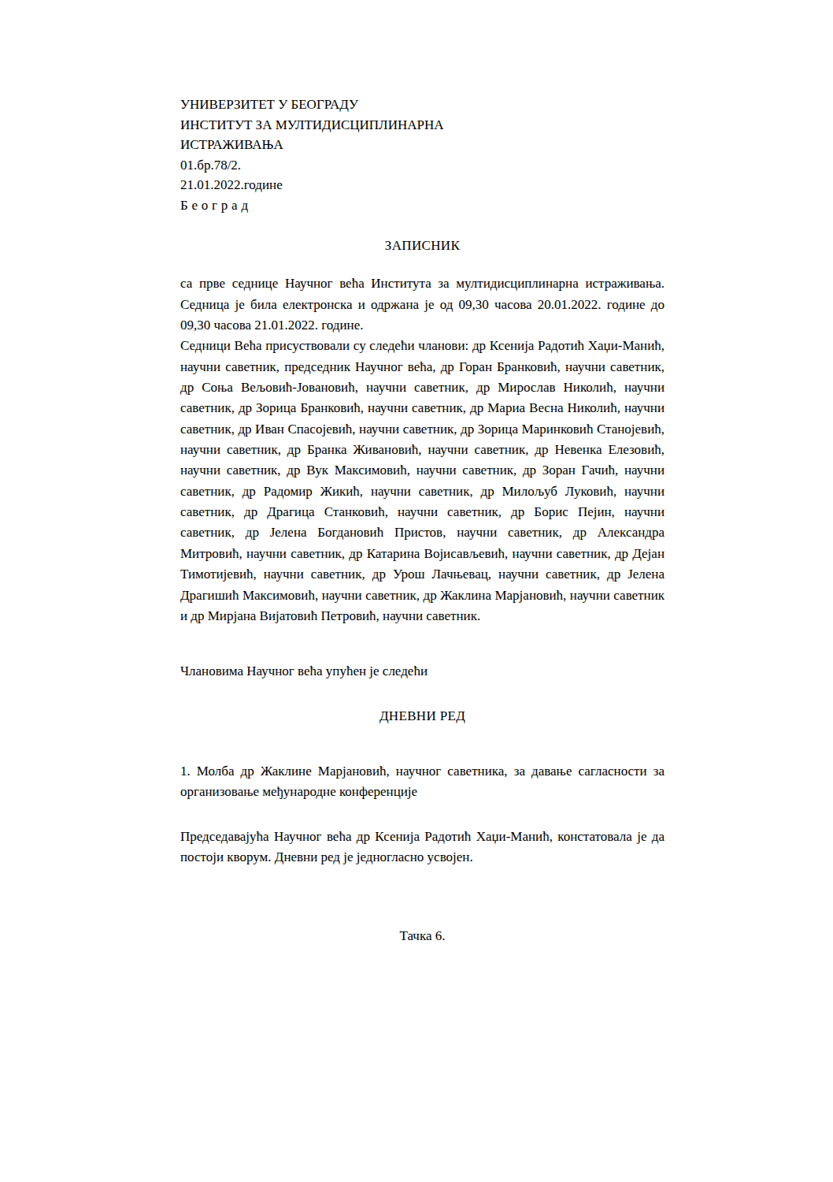УНИВЕРЗИТЕТ У БЕОГРАДУ
ИНСТИТУТ ЗА МУЛТИДИСЦИПЛИНАРНА
ИСТРАЖИВАЊА
01.бр.78/2.
21.01.2022.године
Београд
ЗАПИСНИК
са прве седнице Научног већа Института за мултидисциплинарна истраживања. Седница је била електронска и одржана је од 09,30 часова 20.01.2022. године до 09,30 часова 21.01.2022. године.
Седници Већа присуствовали су следећи чланови: др Ксенија Радотић Хаџи-Манић, научни саветник, председник Научног већа, др Горан Бранковић, научни саветник, др Соња Вељовић-Јовановић, научни саветник, др Мирослав Николић, научни саветник, др Зорица Бранковић, научни саветник, др Мариа Весна Николић, научни саветник, др Иван Спасојевић, научни саветник, др Зорица Маринковић Станојевић, научни саветник, др Бранка Живановић, научни саветник, др Невенка Елезовић, научни саветник, др Вук Максимовић, научни саветник, др Зоран Гачић, научни саветник, др Радомир Жикић, научни саветник, др Милољуб Луковић, научни саветник, др Драгица Станковић, научни саветник, др Борис Пејин, научни саветник, др Јелена Богдановић Пристов, научни саветник, др Александра Митровић, научни саветник, др Катарина Војисављевић, научни саветник, др Дејан Тимотијевић, научни саветник, др Урош Лачњевац, научни саветник, др Јелена Драгишић Максимовић, научни саветник, др Жаклина Марјановић, научни саветник и др Мирјана Вијатовић Петровић, научни саветник.
Члановима Научног већа упућен је следећи
ДНЕВНИ РЕД
1. Молба др Жаклине Марјановић, научног саветника, за давање саглaсности за организовање међународне конференције
Председавајућа Научног већа др Ксенија Радотић Хаџи-Манић, констатовала је да постоји кворум. Дневни ред је једногласно усвојен.
Тачка 6.